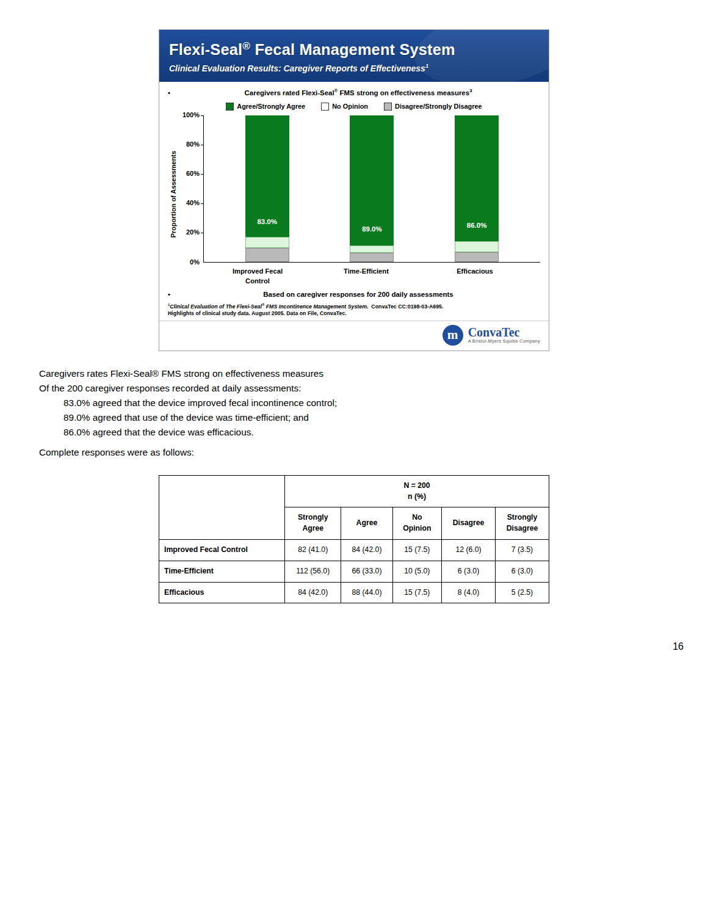Flexi-Seal® Fecal Management System
Clinical Evaluation Results: Caregiver Reports of Effectiveness1
Caregivers rated Flexi-Seal® FMS strong on effectiveness measures3
Agree/Strongly Agree No Opinion Disagree/Strongly Disagree
Proportion of Assessments
100%
80%
60%
40%
20%
0%
83.0%
89.0%
86.0%
Improved Fecal
Control
Time-Efficient
Efficacious
Based on caregiver responses for 200 daily assessments
1Clinical Evaluation of The Flexi-Seal® FMS Incontinence Management System. ConvaTec CC:0198-03-A695.
Highlights of clinical study data. August 2005. Data on File, ConvaTec.
m
ConvaTec
A Bristol-Myers Squibb Company
Caregivers rates Flexi-Seal® FMS strong on effectiveness measures
Of the 200 caregiver responses recorded at daily assessments:
83.0% agreed that the device improved fecal incontinence control;
89.0% agreed that use of the device was time-efficient; and
86.0% agreed that the device was efficacious.
Complete responses were as follows:
| | N = 200 n (%) |
| --- | --- |
| Strongly Agree | Agree | No Opinion | Disagree | Strongly Disagree |
| Improved Fecal Control | 82 (41.0) | 84 (42.0) | 15 (7.5) | 12 (6.0) | 7 (3.5) |
| Time-Efficient | 112 (56.0) | 66 (33.0) | 10 (5.0) | 6 (3.0) | 6 (3.0) |
| Efficacious | 84 (42.0) | 88 (44.0) | 15 (7.5) | 8 (4.0) | 5 (2.5) |
16